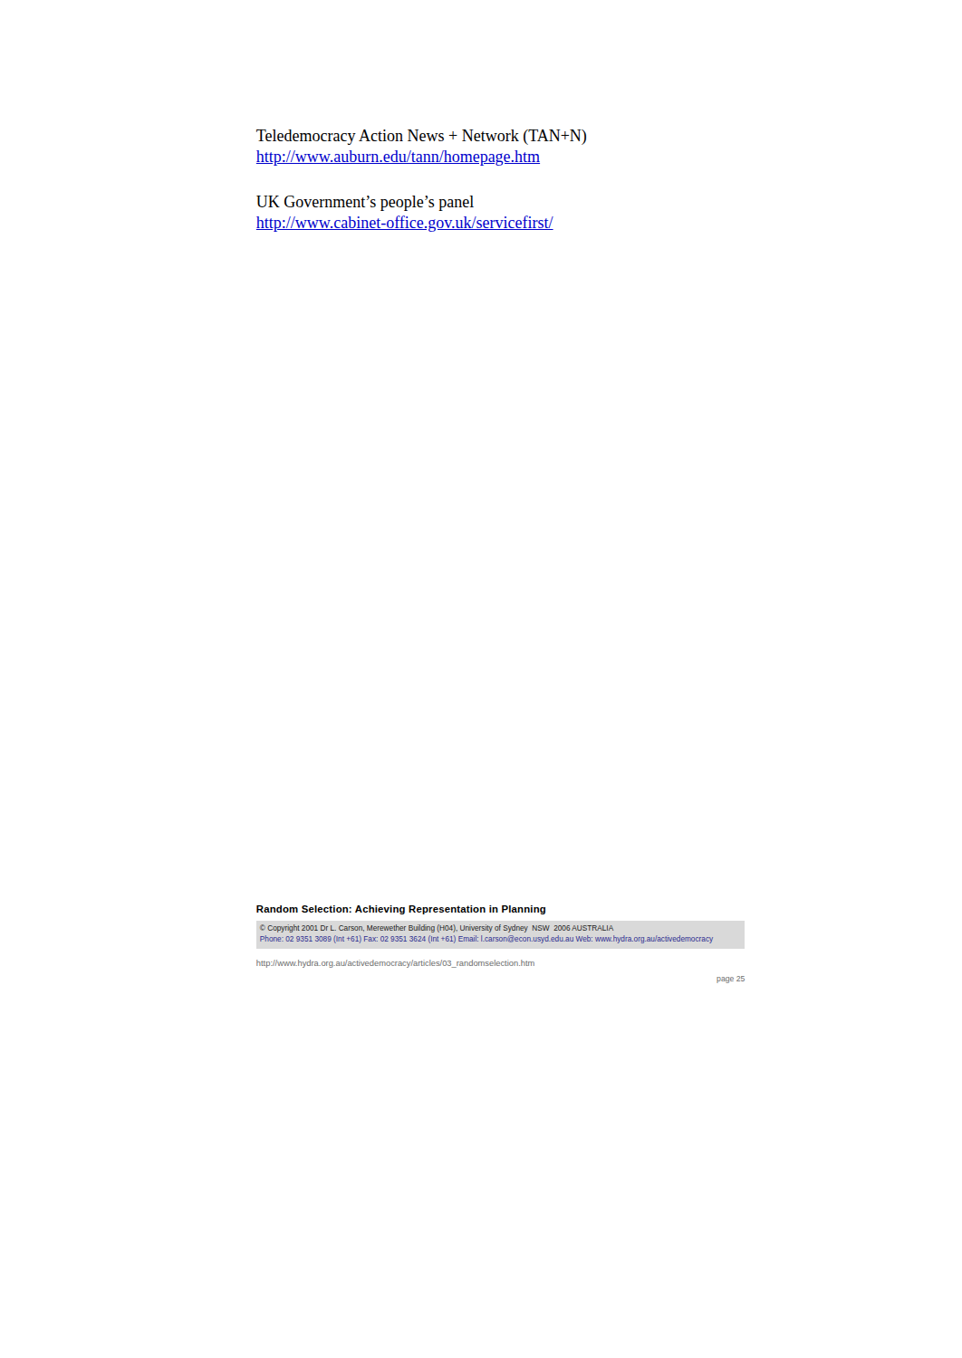Teledemocracy Action News + Network (TAN+N)
http://www.auburn.edu/tann/homepage.htm
UK Government’s people’s panel
http://www.cabinet-office.gov.uk/servicefirst/
Random Selection: Achieving Representation in Planning
© Copyright 2001 Dr L. Carson, Merewether Building (H04), University of Sydney NSW 2006 AUSTRALIA
Phone: 02 9351 3089 (Int +61) Fax: 02 9351 3624 (Int +61) Email: l.carson@econ.usyd.edu.au Web: www.hydra.org.au/activedemocracy
http://www.hydra.org.au/activedemocracy/articles/03_randomselection.htm
page 25